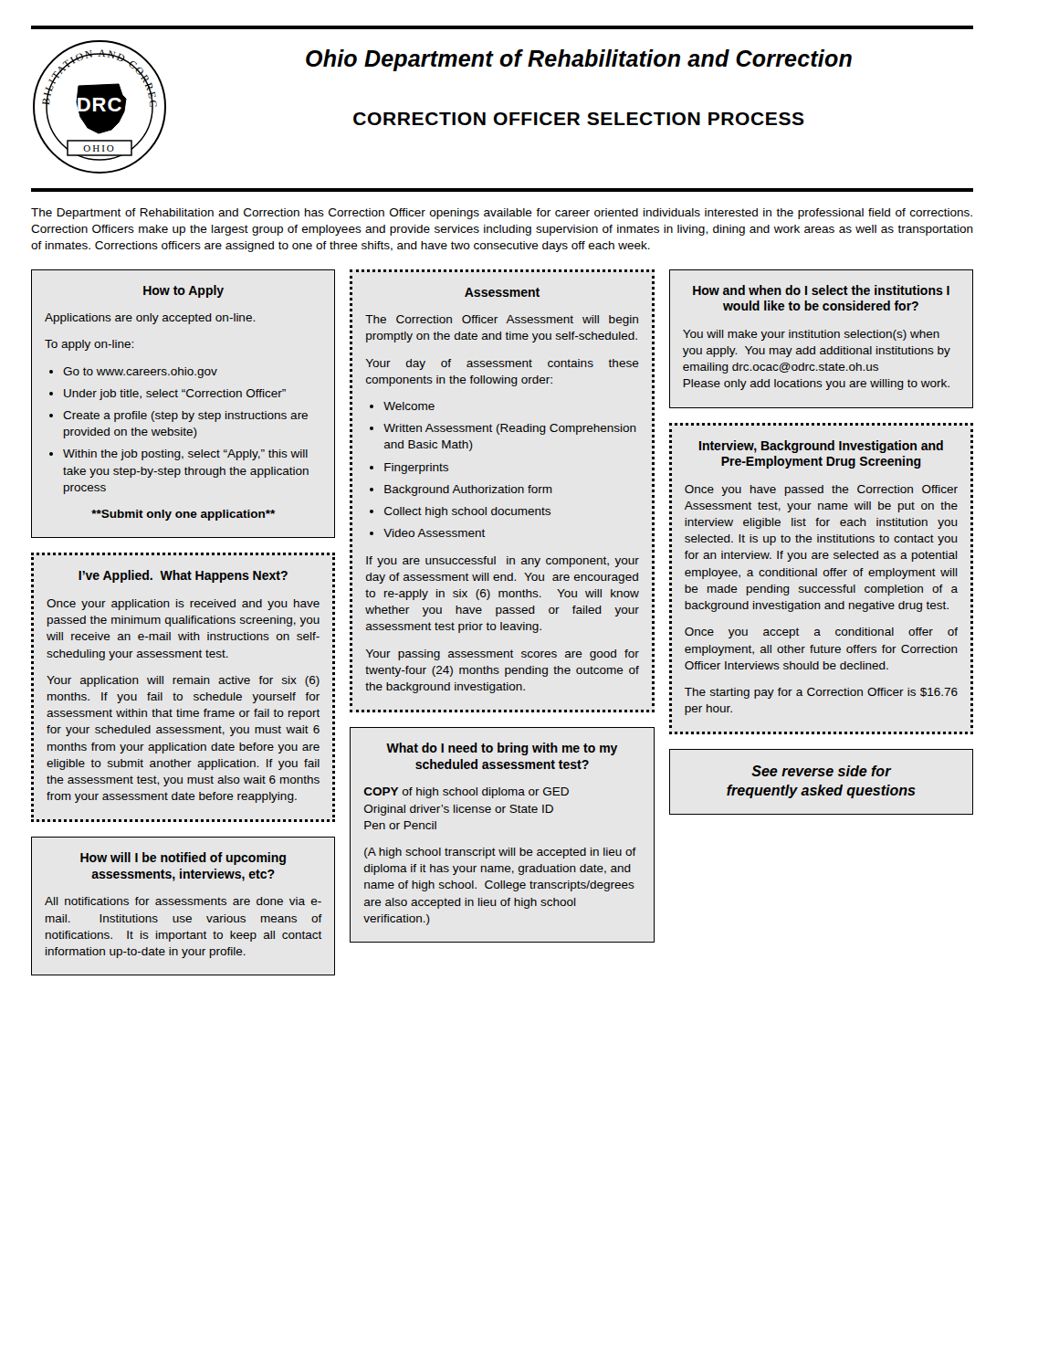REHABILITATION AND CORRECTION DRC OHIO
Ohio Department of Rehabilitation and Correction
CORRECTION OFFICER SELECTION PROCESS
The Department of Rehabilitation and Correction has Correction Officer openings available for career oriented individuals interested in the professional field of corrections. Correction Officers make up the largest group of employees and provide services including supervision of inmates in living, dining and work areas as well as transportation of inmates. Corrections officers are assigned to one of three shifts, and have two consecutive days off each week.
How to Apply
Applications are only accepted on-line.
To apply on-line:
Go to www.careers.ohio.gov
Under job title, select “Correction Officer”
Create a profile (step by step instructions are provided on the website)
Within the job posting, select “Apply,” this will take you step-by-step through the application process
**Submit only one application**
I’ve Applied. What Happens Next?
Once your application is received and you have passed the minimum qualifications screening, you will receive an e-mail with instructions on self-scheduling your assessment test.
Your application will remain active for six (6) months. If you fail to schedule yourself for assessment within that time frame or fail to report for your scheduled assessment, you must wait 6 months from your application date before you are eligible to submit another application. If you fail the assessment test, you must also wait 6 months from your assessment date before reapplying.
How will I be notified of upcoming assessments, interviews, etc?
All notifications for assessments are done via e-mail. Institutions use various means of notifications. It is important to keep all contact information up-to-date in your profile.
Assessment
The Correction Officer Assessment will begin promptly on the date and time you self-scheduled.
Your day of assessment contains these components in the following order:
Welcome
Written Assessment (Reading Comprehension and Basic Math)
Fingerprints
Background Authorization form
Collect high school documents
Video Assessment
If you are unsuccessful in any component, your day of assessment will end. You are encouraged to re-apply in six (6) months. You will know whether you have passed or failed your assessment test prior to leaving.
Your passing assessment scores are good for twenty-four (24) months pending the outcome of the background investigation.
What do I need to bring with me to my scheduled assessment test?
COPY of high school diploma or GED
Original driver’s license or State ID
Pen or Pencil
(A high school transcript will be accepted in lieu of diploma if it has your name, graduation date, and name of high school. College transcripts/degrees are also accepted in lieu of high school verification.)
How and when do I select the institutions I would like to be considered for?
You will make your institution selection(s) when you apply. You may add additional institutions by emailing drc.ocac@odrc.state.oh.us
Please only add locations you are willing to work.
Interview, Background Investigation and Pre-Employment Drug Screening
Once you have passed the Correction Officer Assessment test, your name will be put on the interview eligible list for each institution you selected. It is up to the institutions to contact you for an interview. If you are selected as a potential employee, a conditional offer of employment will be made pending successful completion of a background investigation and negative drug test.
Once you accept a conditional offer of employment, all other future offers for Correction Officer Interviews should be declined.
The starting pay for a Correction Officer is $16.76 per hour.
See reverse side for
frequently asked questions